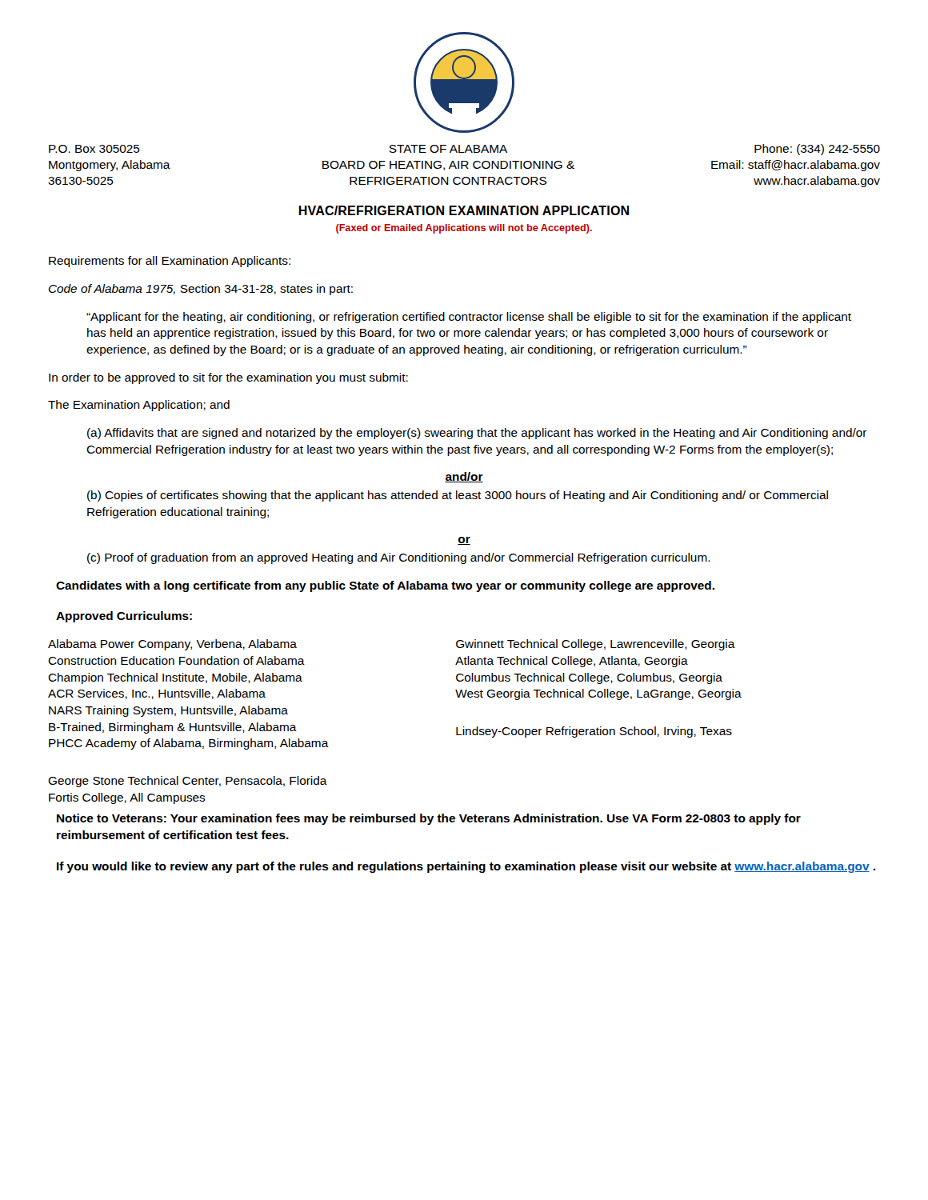P.O. Box 305025
Montgomery, Alabama
36130-5025
STATE OF ALABAMA
BOARD OF HEATING, AIR CONDITIONING &
REFRIGERATION CONTRACTORS
Phone: (334) 242-5550
Email: staff@hacr.alabama.gov
www.hacr.alabama.gov
HVAC/REFRIGERATION EXAMINATION APPLICATION
(Faxed or Emailed Applications will not be Accepted).
Requirements for all Examination Applicants:
Code of Alabama 1975, Section 34-31-28, states in part:
“Applicant for the heating, air conditioning, or refrigeration certified contractor license shall be eligible to sit for the examination if the applicant has held an apprentice registration, issued by this Board, for two or more calendar years; or has completed 3,000 hours of coursework or experience, as defined by the Board; or is a graduate of an approved heating, air conditioning, or refrigeration curriculum.”
In order to be approved to sit for the examination you must submit:
The Examination Application; and
(a) Affidavits that are signed and notarized by the employer(s) swearing that the applicant has worked in the Heating and Air Conditioning and/or Commercial Refrigeration industry for at least two years within the past five years, and all corresponding W-2 Forms from the employer(s);
and/or
(b) Copies of certificates showing that the applicant has attended at least 3000 hours of Heating and Air Conditioning and/ or Commercial Refrigeration educational training;
or
(c) Proof of graduation from an approved Heating and Air Conditioning and/or Commercial Refrigeration curriculum.
Candidates with a long certificate from any public State of Alabama two year or community college are approved.
Approved Curriculums:
| Alabama Power Company, Verbena, Alabama Construction Education Foundation of Alabama Champion Technical Institute, Mobile, Alabama ACR Services, Inc., Huntsville, Alabama NARS Training System, Huntsville, Alabama B-Trained, Birmingham & Huntsville, Alabama PHCC Academy of Alabama, Birmingham, Alabama George Stone Technical Center, Pensacola, Florida Fortis College, All Campuses | Gwinnett Technical College, Lawrenceville, Georgia Atlanta Technical College, Atlanta, Georgia Columbus Technical College, Columbus, Georgia West Georgia Technical College, LaGrange, Georgia Lindsey-Cooper Refrigeration School, Irving, Texas |
Notice to Veterans: Your examination fees may be reimbursed by the Veterans Administration. Use VA Form 22-0803 to apply for reimbursement of certification test fees.
If you would like to review any part of the rules and regulations pertaining to examination please visit our website at www.hacr.alabama.gov .